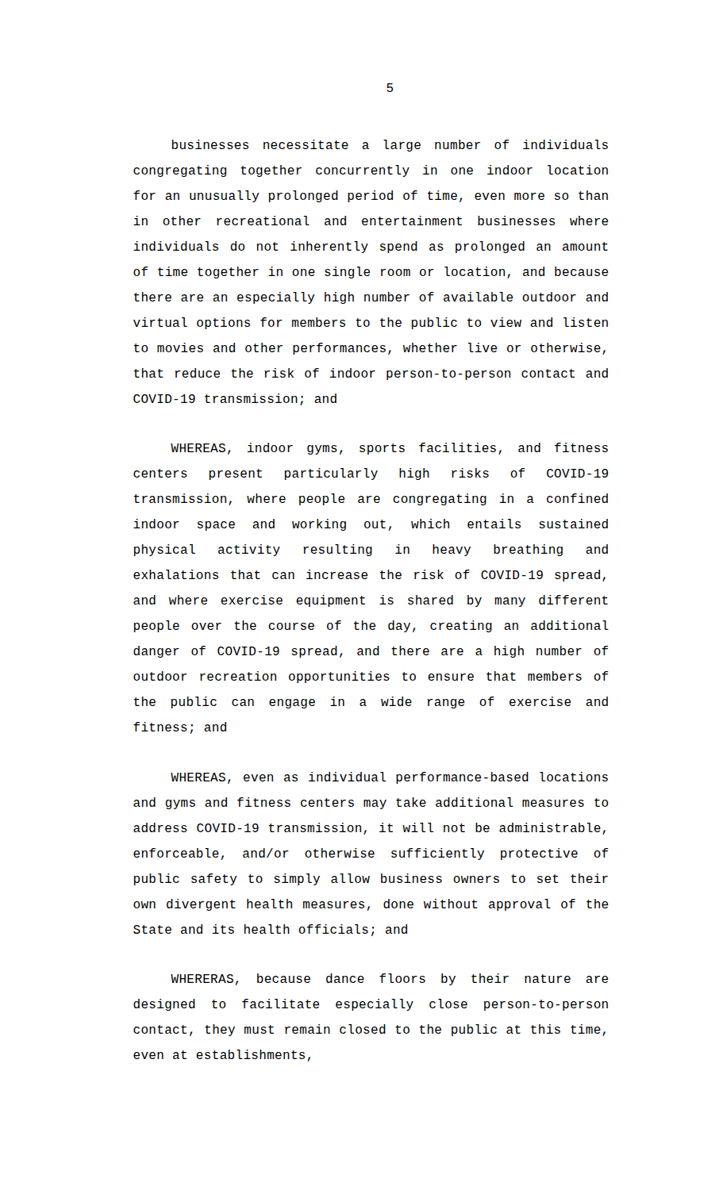5
businesses necessitate a large number of individuals congregating together concurrently in one indoor location for an unusually prolonged period of time, even more so than in other recreational and entertainment businesses where individuals do not inherently spend as prolonged an amount of time together in one single room or location, and because there are an especially high number of available outdoor and virtual options for members to the public to view and listen to movies and other performances, whether live or otherwise, that reduce the risk of indoor person-to-person contact and COVID-19 transmission; and
WHEREAS, indoor gyms, sports facilities, and fitness centers present particularly high risks of COVID-19 transmission, where people are congregating in a confined indoor space and working out, which entails sustained physical activity resulting in heavy breathing and exhalations that can increase the risk of COVID-19 spread, and where exercise equipment is shared by many different people over the course of the day, creating an additional danger of COVID-19 spread, and there are a high number of outdoor recreation opportunities to ensure that members of the public can engage in a wide range of exercise and fitness; and
WHEREAS, even as individual performance-based locations and gyms and fitness centers may take additional measures to address COVID-19 transmission, it will not be administrable, enforceable, and/or otherwise sufficiently protective of public safety to simply allow business owners to set their own divergent health measures, done without approval of the State and its health officials; and
WHERERAS, because dance floors by their nature are designed to facilitate especially close person-to-person contact, they must remain closed to the public at this time, even at establishments,